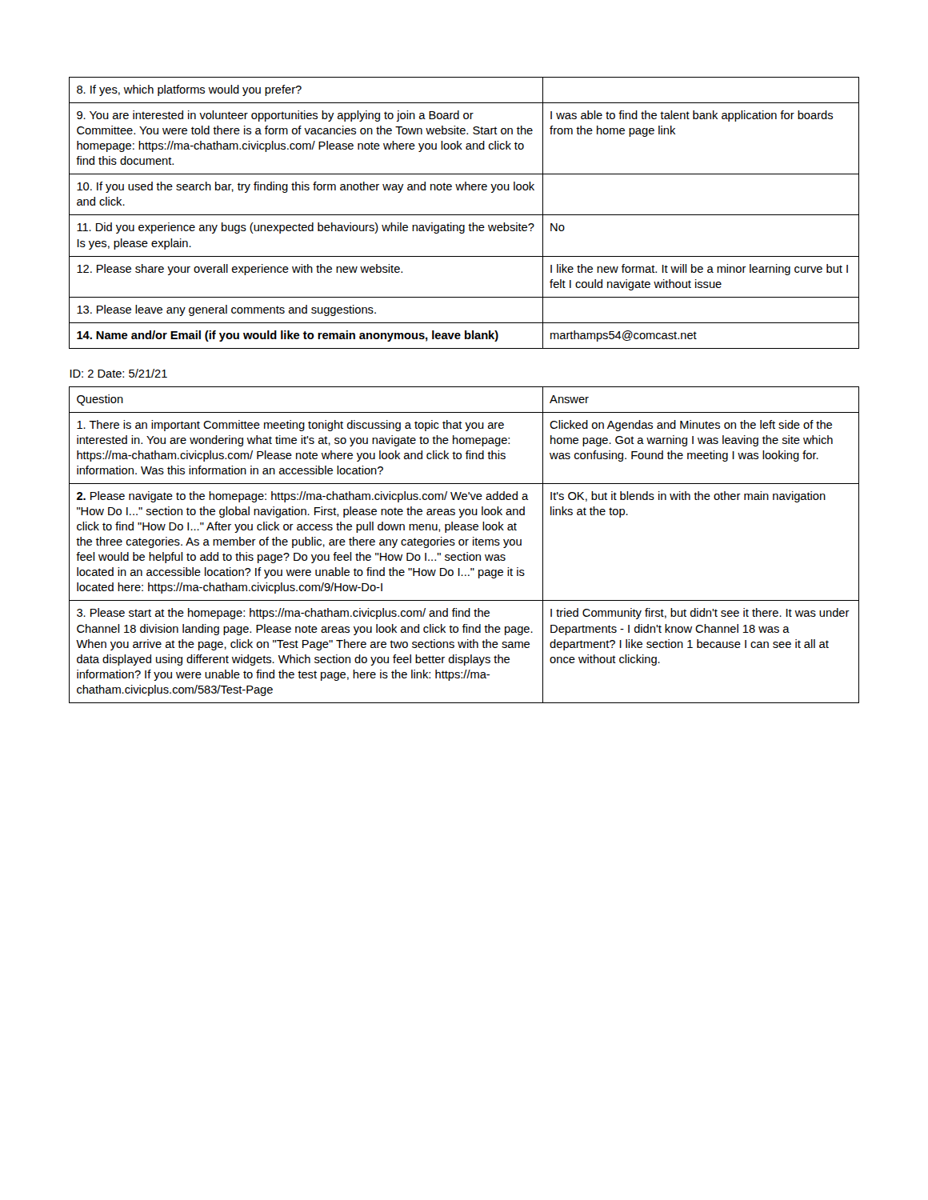| 8. If yes, which platforms would you prefer? | |
| 9. You are interested in volunteer opportunities by applying to join a Board or Committee. You were told there is a form of vacancies on the Town website. Start on the homepage: https://ma-chatham.civicplus.com/ Please note where you look and click to find this document. | I was able to find the talent bank application for boards from the home page link |
| 10. If you used the search bar, try finding this form another way and note where you look and click. | |
| 11. Did you experience any bugs (unexpected behaviours) while navigating the website? Is yes, please explain. | No |
| 12. Please share your overall experience with the new website. | I like the new format. It will be a minor learning curve but I felt I could navigate without issue |
| 13. Please leave any general comments and suggestions. | |
| 14. Name and/or Email (if you would like to remain anonymous, leave blank) | marthamps54@comcast.net |
ID: 2 Date: 5/21/21
| Question | Answer |
| 1. There is an important Committee meeting tonight discussing a topic that you are interested in. You are wondering what time it's at, so you navigate to the homepage: https://ma-chatham.civicplus.com/ Please note where you look and click to find this information. Was this information in an accessible location? | Clicked on Agendas and Minutes on the left side of the home page. Got a warning I was leaving the site which was confusing. Found the meeting I was looking for. |
| 2. Please navigate to the homepage: https://ma-chatham.civicplus.com/ We've added a "How Do I..." section to the global navigation. First, please note the areas you look and click to find "How Do I..." After you click or access the pull down menu, please look at the three categories. As a member of the public, are there any categories or items you feel would be helpful to add to this page? Do you feel the "How Do I..." section was located in an accessible location? If you were unable to find the "How Do I..." page it is located here: https://ma-chatham.civicplus.com/9/How-Do-I | It's OK, but it blends in with the other main navigation links at the top. |
| 3. Please start at the homepage: https://ma-chatham.civicplus.com/ and find the Channel 18 division landing page. Please note areas you look and click to find the page. When you arrive at the page, click on "Test Page" There are two sections with the same data displayed using different widgets. Which section do you feel better displays the information? If you were unable to find the test page, here is the link: https://ma-chatham.civicplus.com/583/Test-Page | I tried Community first, but didn't see it there. It was under Departments - I didn't know Channel 18 was a department? I like section 1 because I can see it all at once without clicking. |